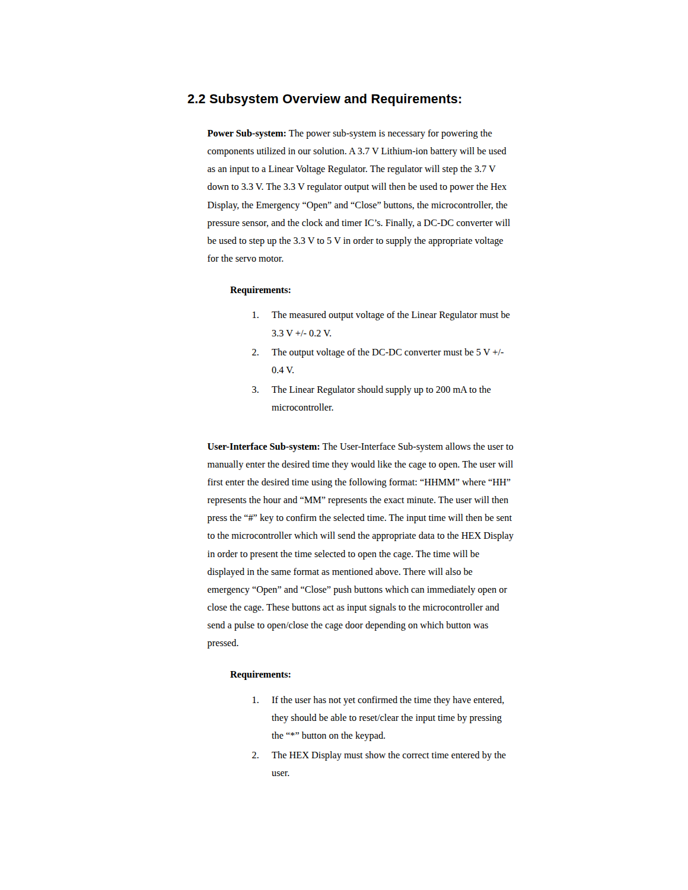2.2 Subsystem Overview and Requirements:
Power Sub-system: The power sub-system is necessary for powering the components utilized in our solution. A 3.7 V Lithium-ion battery will be used as an input to a Linear Voltage Regulator. The regulator will step the 3.7 V down to 3.3 V. The 3.3 V regulator output will then be used to power the Hex Display, the Emergency “Open” and “Close” buttons, the microcontroller, the pressure sensor, and the clock and timer IC’s. Finally, a DC-DC converter will be used to step up the 3.3 V to 5 V in order to supply the appropriate voltage for the servo motor.
Requirements:
The measured output voltage of the Linear Regulator must be 3.3 V +/- 0.2 V.
The output voltage of the DC-DC converter must be 5 V +/- 0.4 V.
The Linear Regulator should supply up to 200 mA to the microcontroller.
User-Interface Sub-system: The User-Interface Sub-system allows the user to manually enter the desired time they would like the cage to open. The user will first enter the desired time using the following format: “HHMM” where “HH” represents the hour and “MM” represents the exact minute. The user will then press the “#” key to confirm the selected time. The input time will then be sent to the microcontroller which will send the appropriate data to the HEX Display in order to present the time selected to open the cage. The time will be displayed in the same format as mentioned above. There will also be emergency “Open” and “Close” push buttons which can immediately open or close the cage. These buttons act as input signals to the microcontroller and send a pulse to open/close the cage door depending on which button was pressed.
Requirements:
If the user has not yet confirmed the time they have entered, they should be able to reset/clear the input time by pressing the “*” button on the keypad.
The HEX Display must show the correct time entered by the user.